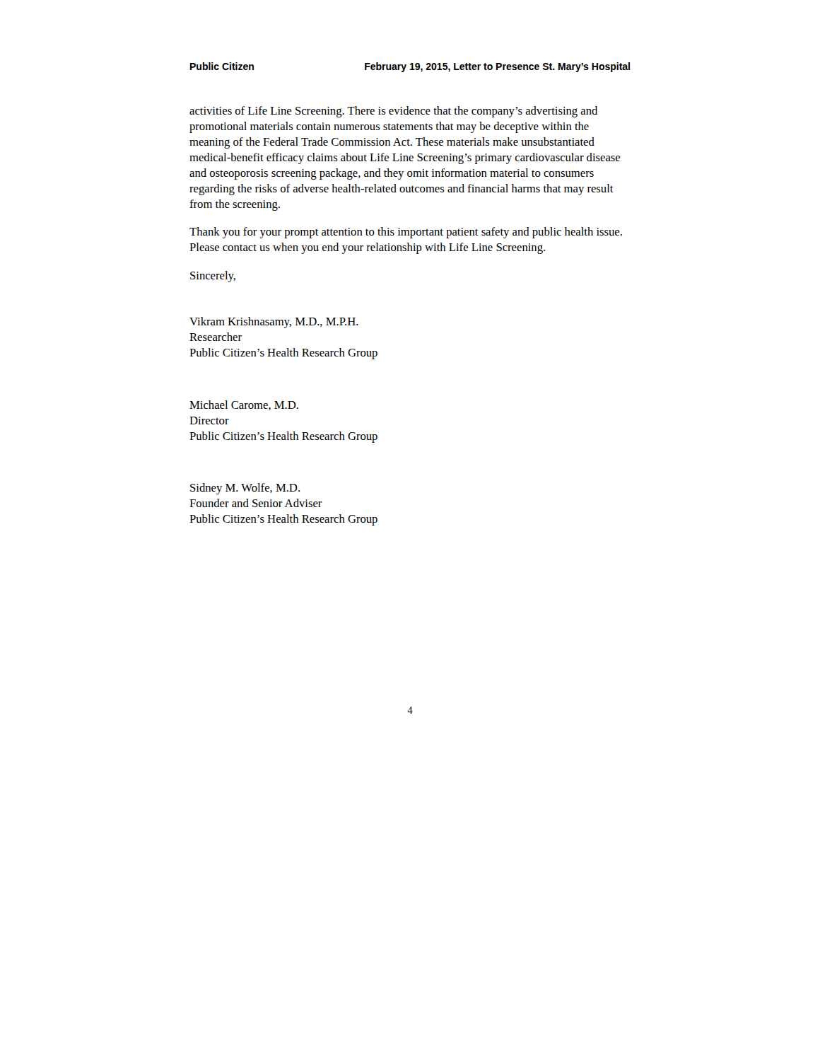Public Citizen
February 19, 2015, Letter to Presence St. Mary’s Hospital
activities of Life Line Screening. There is evidence that the company’s advertising and promotional materials contain numerous statements that may be deceptive within the meaning of the Federal Trade Commission Act. These materials make unsubstantiated medical-benefit efficacy claims about Life Line Screening’s primary cardiovascular disease and osteoporosis screening package, and they omit information material to consumers regarding the risks of adverse health-related outcomes and financial harms that may result from the screening.
Thank you for your prompt attention to this important patient safety and public health issue. Please contact us when you end your relationship with Life Line Screening.
Sincerely,
Vikram Krishnasamy, M.D., M.P.H.
Researcher
Public Citizen’s Health Research Group
Michael Carome, M.D.
Director
Public Citizen’s Health Research Group
Sidney M. Wolfe, M.D.
Founder and Senior Adviser
Public Citizen’s Health Research Group
4